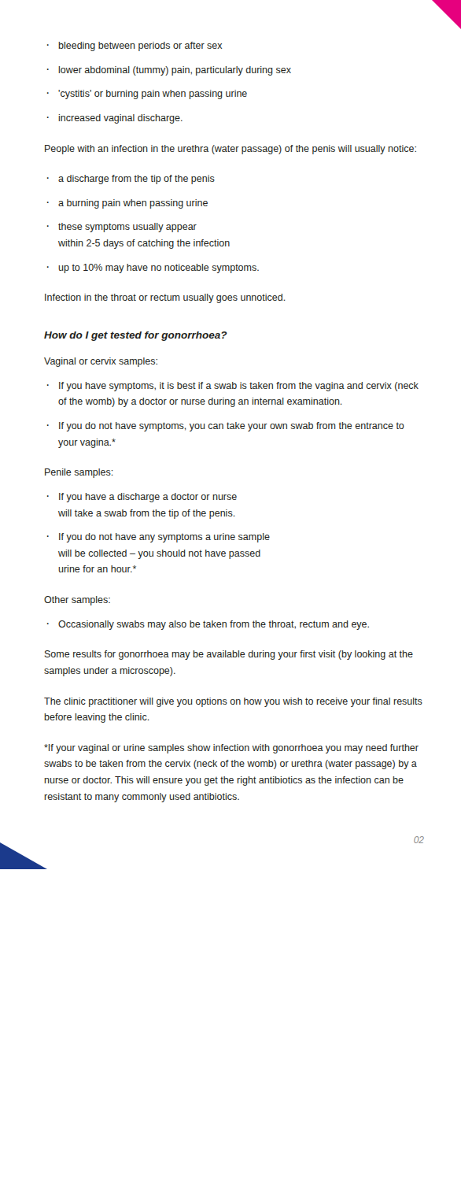bleeding between periods or after sex
lower abdominal (tummy) pain, particularly during sex
'cystitis' or burning pain when passing urine
increased vaginal discharge.
People with an infection in the urethra (water passage) of the penis will usually notice:
a discharge from the tip of the penis
a burning pain when passing urine
these symptoms usually appear
within 2-5 days of catching the infection
up to 10% may have no noticeable symptoms.
Infection in the throat or rectum usually goes unnoticed.
How do I get tested for gonorrhoea?
Vaginal or cervix samples:
If you have symptoms, it is best if a swab is taken from the vagina and cervix (neck of the womb) by a doctor or nurse during an internal examination.
If you do not have symptoms, you can take your own swab from the entrance to your vagina.*
Penile samples:
If you have a discharge a doctor or nurse
will take a swab from the tip of the penis.
If you do not have any symptoms a urine sample
will be collected – you should not have passed
urine for an hour.*
Other samples:
Occasionally swabs may also be taken from the throat, rectum and eye.
Some results for gonorrhoea may be available during your first visit (by looking at the samples under a microscope).
The clinic practitioner will give you options on how you wish to receive your final results before leaving the clinic.
*If your vaginal or urine samples show infection with gonorrhoea you may need further swabs to be taken from the cervix (neck of the womb) or urethra (water passage) by a nurse or doctor. This will ensure you get the right antibiotics as the infection can be resistant to many commonly used antibiotics.
02